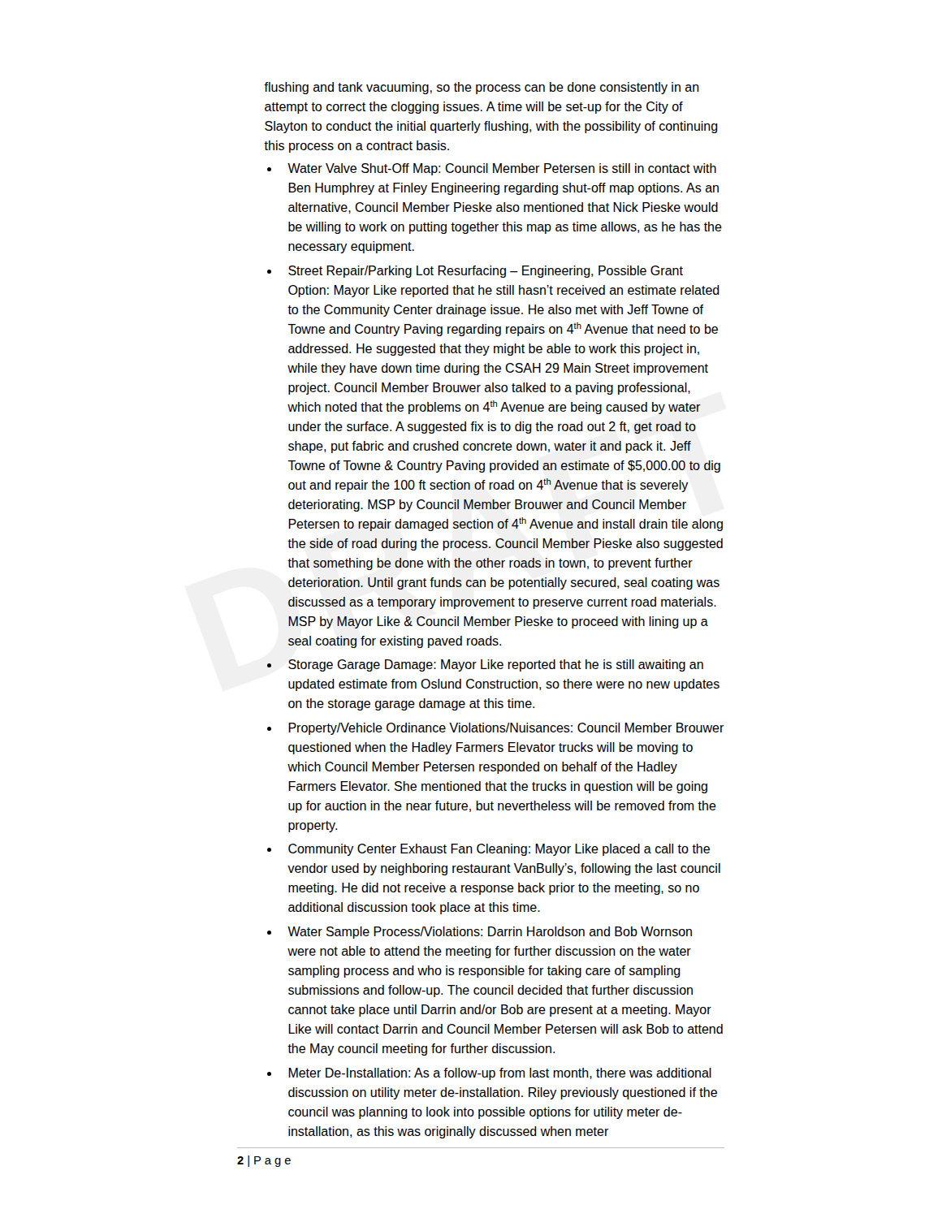DRAFT
flushing and tank vacuuming, so the process can be done consistently in an attempt to correct the clogging issues. A time will be set-up for the City of Slayton to conduct the initial quarterly flushing, with the possibility of continuing this process on a contract basis.
Water Valve Shut-Off Map: Council Member Petersen is still in contact with Ben Humphrey at Finley Engineering regarding shut-off map options. As an alternative, Council Member Pieske also mentioned that Nick Pieske would be willing to work on putting together this map as time allows, as he has the necessary equipment.
Street Repair/Parking Lot Resurfacing – Engineering, Possible Grant Option: Mayor Like reported that he still hasn’t received an estimate related to the Community Center drainage issue. He also met with Jeff Towne of Towne and Country Paving regarding repairs on 4th Avenue that need to be addressed. He suggested that they might be able to work this project in, while they have down time during the CSAH 29 Main Street improvement project. Council Member Brouwer also talked to a paving professional, which noted that the problems on 4th Avenue are being caused by water under the surface. A suggested fix is to dig the road out 2 ft, get road to shape, put fabric and crushed concrete down, water it and pack it. Jeff Towne of Towne & Country Paving provided an estimate of $5,000.00 to dig out and repair the 100 ft section of road on 4th Avenue that is severely deteriorating. MSP by Council Member Brouwer and Council Member Petersen to repair damaged section of 4th Avenue and install drain tile along the side of road during the process. Council Member Pieske also suggested that something be done with the other roads in town, to prevent further deterioration. Until grant funds can be potentially secured, seal coating was discussed as a temporary improvement to preserve current road materials. MSP by Mayor Like & Council Member Pieske to proceed with lining up a seal coating for existing paved roads.
Storage Garage Damage: Mayor Like reported that he is still awaiting an updated estimate from Oslund Construction, so there were no new updates on the storage garage damage at this time.
Property/Vehicle Ordinance Violations/Nuisances: Council Member Brouwer questioned when the Hadley Farmers Elevator trucks will be moving to which Council Member Petersen responded on behalf of the Hadley Farmers Elevator. She mentioned that the trucks in question will be going up for auction in the near future, but nevertheless will be removed from the property.
Community Center Exhaust Fan Cleaning: Mayor Like placed a call to the vendor used by neighboring restaurant VanBully’s, following the last council meeting. He did not receive a response back prior to the meeting, so no additional discussion took place at this time.
Water Sample Process/Violations: Darrin Haroldson and Bob Wornson were not able to attend the meeting for further discussion on the water sampling process and who is responsible for taking care of sampling submissions and follow-up. The council decided that further discussion cannot take place until Darrin and/or Bob are present at a meeting. Mayor Like will contact Darrin and Council Member Petersen will ask Bob to attend the May council meeting for further discussion.
Meter De-Installation: As a follow-up from last month, there was additional discussion on utility meter de-installation. Riley previously questioned if the council was planning to look into possible options for utility meter de-installation, as this was originally discussed when meter
2 | P a g e